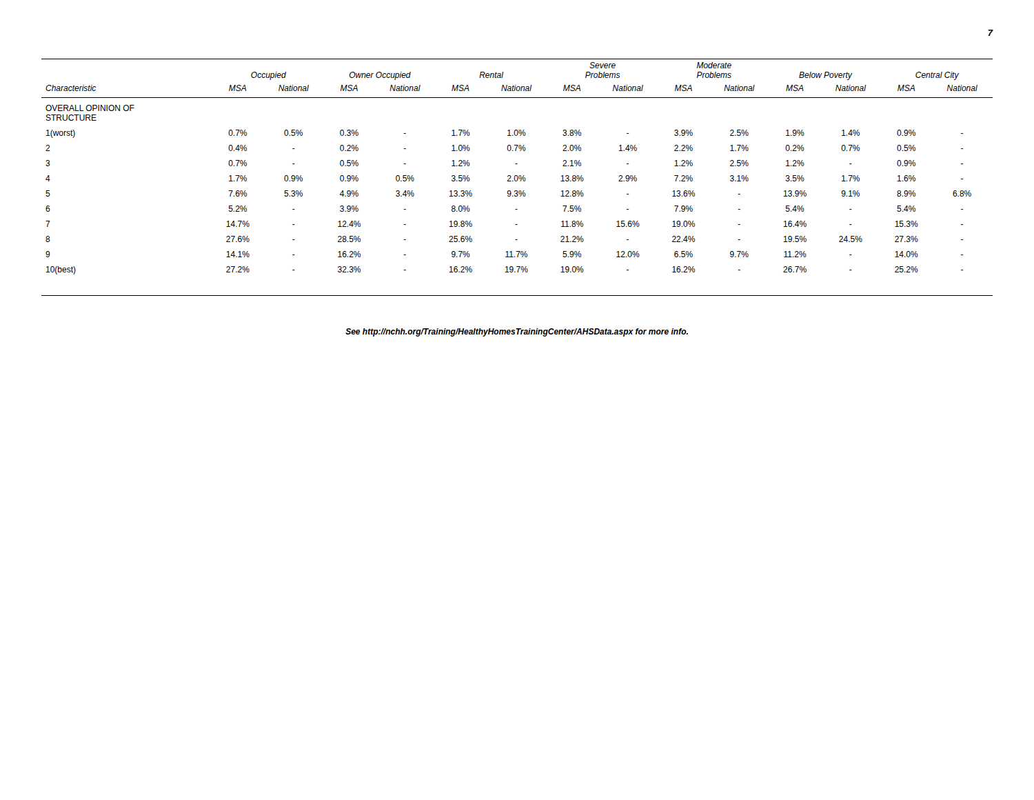7
| | Occupied | Owner Occupied | Rental | Severe Problems | Moderate Problems | Below Poverty | Central City |
| --- | --- | --- | --- | --- | --- | --- | --- |
| Characteristic | MSA | National | MSA | National | MSA | National | MSA | National | MSA | National | MSA | National | MSA | National |
| OVERALL OPINION OF STRUCTURE |
| 1(worst) | 0.7% | 0.5% | 0.3% | - | 1.7% | 1.0% | 3.8% | - | 3.9% | 2.5% | 1.9% | 1.4% | 0.9% | - |
| 2 | 0.4% | - | 0.2% | - | 1.0% | 0.7% | 2.0% | 1.4% | 2.2% | 1.7% | 0.2% | 0.7% | 0.5% | - |
| 3 | 0.7% | - | 0.5% | - | 1.2% | - | 2.1% | - | 1.2% | 2.5% | 1.2% | - | 0.9% | - |
| 4 | 1.7% | 0.9% | 0.9% | 0.5% | 3.5% | 2.0% | 13.8% | 2.9% | 7.2% | 3.1% | 3.5% | 1.7% | 1.6% | - |
| 5 | 7.6% | 5.3% | 4.9% | 3.4% | 13.3% | 9.3% | 12.8% | - | 13.6% | - | 13.9% | 9.1% | 8.9% | 6.8% |
| 6 | 5.2% | - | 3.9% | - | 8.0% | - | 7.5% | - | 7.9% | - | 5.4% | - | 5.4% | - |
| 7 | 14.7% | - | 12.4% | - | 19.8% | - | 11.8% | 15.6% | 19.0% | - | 16.4% | - | 15.3% | - |
| 8 | 27.6% | - | 28.5% | - | 25.6% | - | 21.2% | - | 22.4% | - | 19.5% | 24.5% | 27.3% | - |
| 9 | 14.1% | - | 16.2% | - | 9.7% | 11.7% | 5.9% | 12.0% | 6.5% | 9.7% | 11.2% | - | 14.0% | - |
| 10(best) | 27.2% | - | 32.3% | - | 16.2% | 19.7% | 19.0% | - | 16.2% | - | 26.7% | - | 25.2% | - |
See http://nchh.org/Training/HealthyHomesTrainingCenter/AHSData.aspx for more info.